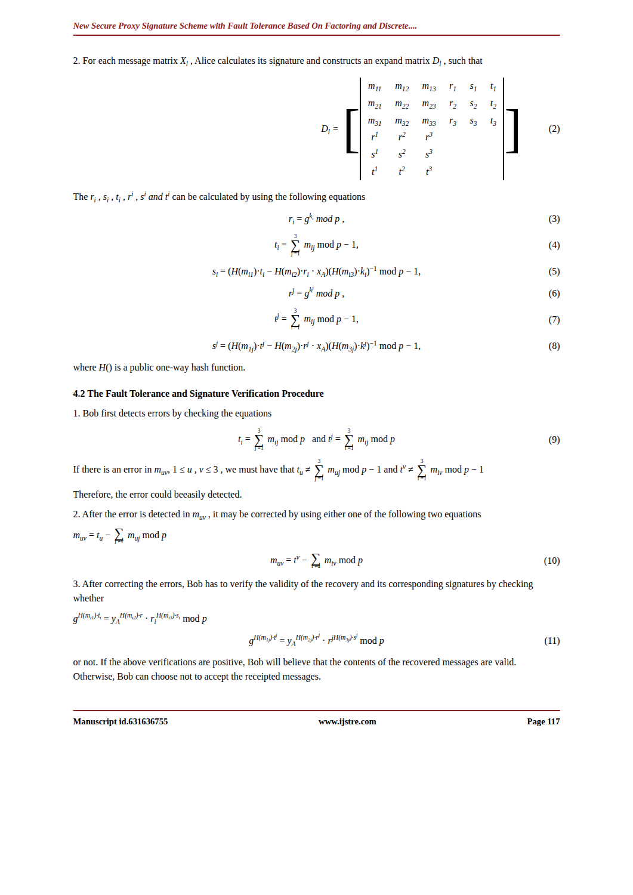New Secure Proxy Signature Scheme with Fault Tolerance Based On Factoring and Discrete....
2. For each message matrix Xl , Alice calculates its signature and constructs an expand matrix Dl , such that
Dl = [
| m 11 | m 12 | m 13 | r 1 | s 1 | t 1 |
| m 21 | m 22 | m 23 | r 2 | s 2 | t 2 |
| m 31 | m 32 | m 33 | r 3 | s 3 | t 3 |
| r 1 | r 2 | r 3 | | | |
| s 1 | s 2 | s 3 | | | |
| t 1 | t 2 | t 3 | | | |
]
(2)
The ri , si , ti , ri , si and ti can be calculated by using the following equations
ri = gki mod p ,
(3)
ti = 3∑j =1 mij mod p − 1,
(4)
si = (H(mi1)·ti − H(mi2)·ri · xA)(H(mi3)·ki)−1 mod p − 1,
(5)
rj = gkj mod p ,
(6)
tj = 3∑i =1 mij mod p − 1,
(7)
sj = (H(m1j)·tj − H(m2j)·rj · xA)(H(m3j)·kj)−1 mod p − 1,
(8)
where H() is a public one-way hash function.
4.2 The Fault Tolerance and Signature Verification Procedure
1. Bob first detects errors by checking the equations
ti = 3∑j =1 mij mod p and tj = 3∑i =1 mij mod p
(9)
If there is an error in muv, 1 ≤ u , v ≤ 3 , we must have that tu ≠ 3∑j =1 muj mod p − 1 and tv ≠ 3∑i =1 miv mod p − 1
Therefore, the error could beeasily detected.
2. After the error is detected in muv , it may be corrected by using either one of the following two equations
muv = tu − ∑j ≠v muj mod p
muv = tv − ∑i ≠u miv mod p
(10)
3. After correcting the errors, Bob has to verify the validity of the recovery and its corresponding signatures by checking whether
gH(mi1)·ti = yAH(mi2)·r · riH(mi3)·si mod p
gH(m1j)·tj = yAH(m2j)·rj · rjH(m3j)·sj mod p
(11)
or not. If the above verifications are positive, Bob will believe that the contents of the recovered messages are valid. Otherwise, Bob can choose not to accept the receipted messages.
Manuscript id.631636755 www.ijstre.com Page 117